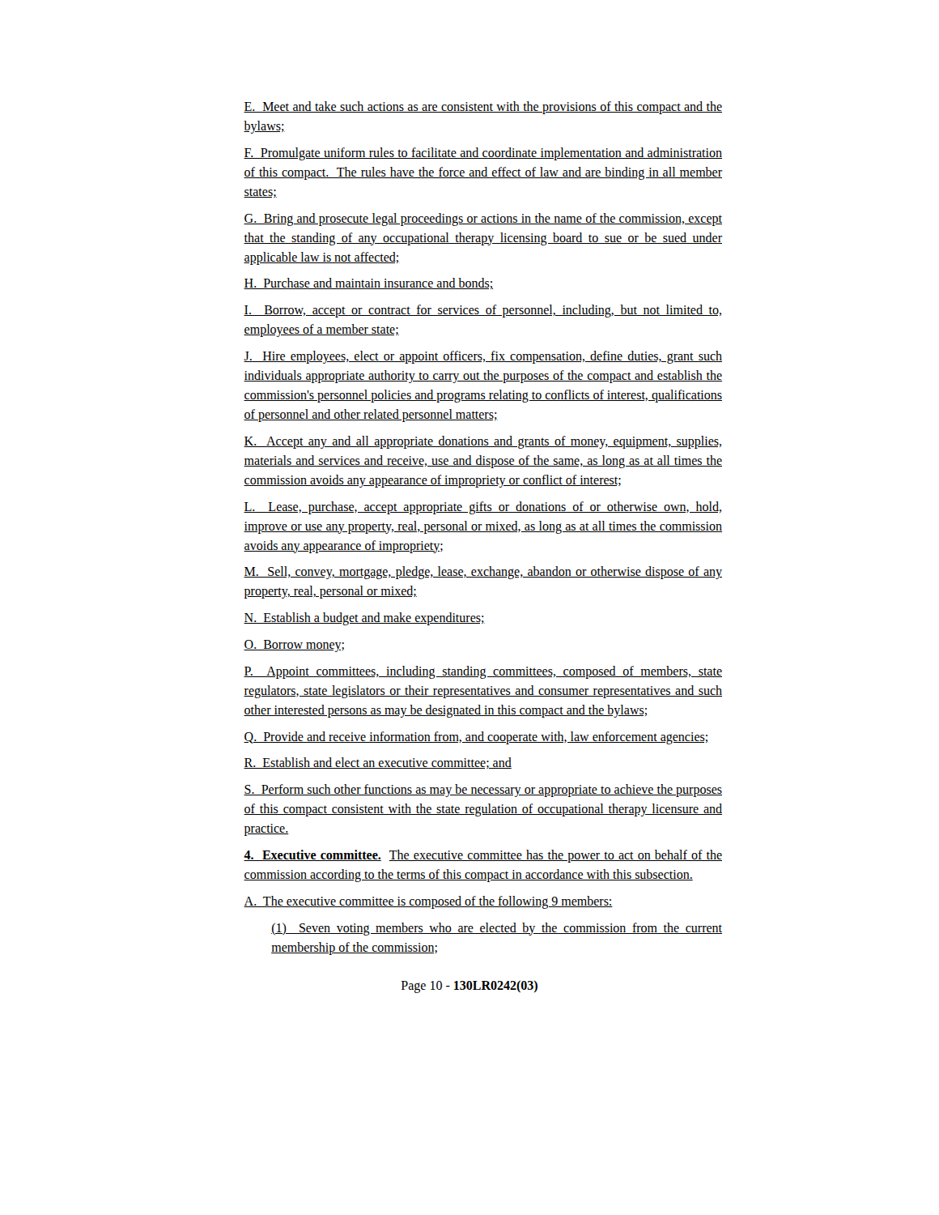E. Meet and take such actions as are consistent with the provisions of this compact and the bylaws;
F. Promulgate uniform rules to facilitate and coordinate implementation and administration of this compact. The rules have the force and effect of law and are binding in all member states;
G. Bring and prosecute legal proceedings or actions in the name of the commission, except that the standing of any occupational therapy licensing board to sue or be sued under applicable law is not affected;
H. Purchase and maintain insurance and bonds;
I. Borrow, accept or contract for services of personnel, including, but not limited to, employees of a member state;
J. Hire employees, elect or appoint officers, fix compensation, define duties, grant such individuals appropriate authority to carry out the purposes of the compact and establish the commission's personnel policies and programs relating to conflicts of interest, qualifications of personnel and other related personnel matters;
K. Accept any and all appropriate donations and grants of money, equipment, supplies, materials and services and receive, use and dispose of the same, as long as at all times the commission avoids any appearance of impropriety or conflict of interest;
L. Lease, purchase, accept appropriate gifts or donations of or otherwise own, hold, improve or use any property, real, personal or mixed, as long as at all times the commission avoids any appearance of impropriety;
M. Sell, convey, mortgage, pledge, lease, exchange, abandon or otherwise dispose of any property, real, personal or mixed;
N. Establish a budget and make expenditures;
O. Borrow money;
P. Appoint committees, including standing committees, composed of members, state regulators, state legislators or their representatives and consumer representatives and such other interested persons as may be designated in this compact and the bylaws;
Q. Provide and receive information from, and cooperate with, law enforcement agencies;
R. Establish and elect an executive committee; and
S. Perform such other functions as may be necessary or appropriate to achieve the purposes of this compact consistent with the state regulation of occupational therapy licensure and practice.
4. Executive committee. The executive committee has the power to act on behalf of the commission according to the terms of this compact in accordance with this subsection.
A. The executive committee is composed of the following 9 members:
(1) Seven voting members who are elected by the commission from the current membership of the commission;
Page 10 - 130LR0242(03)